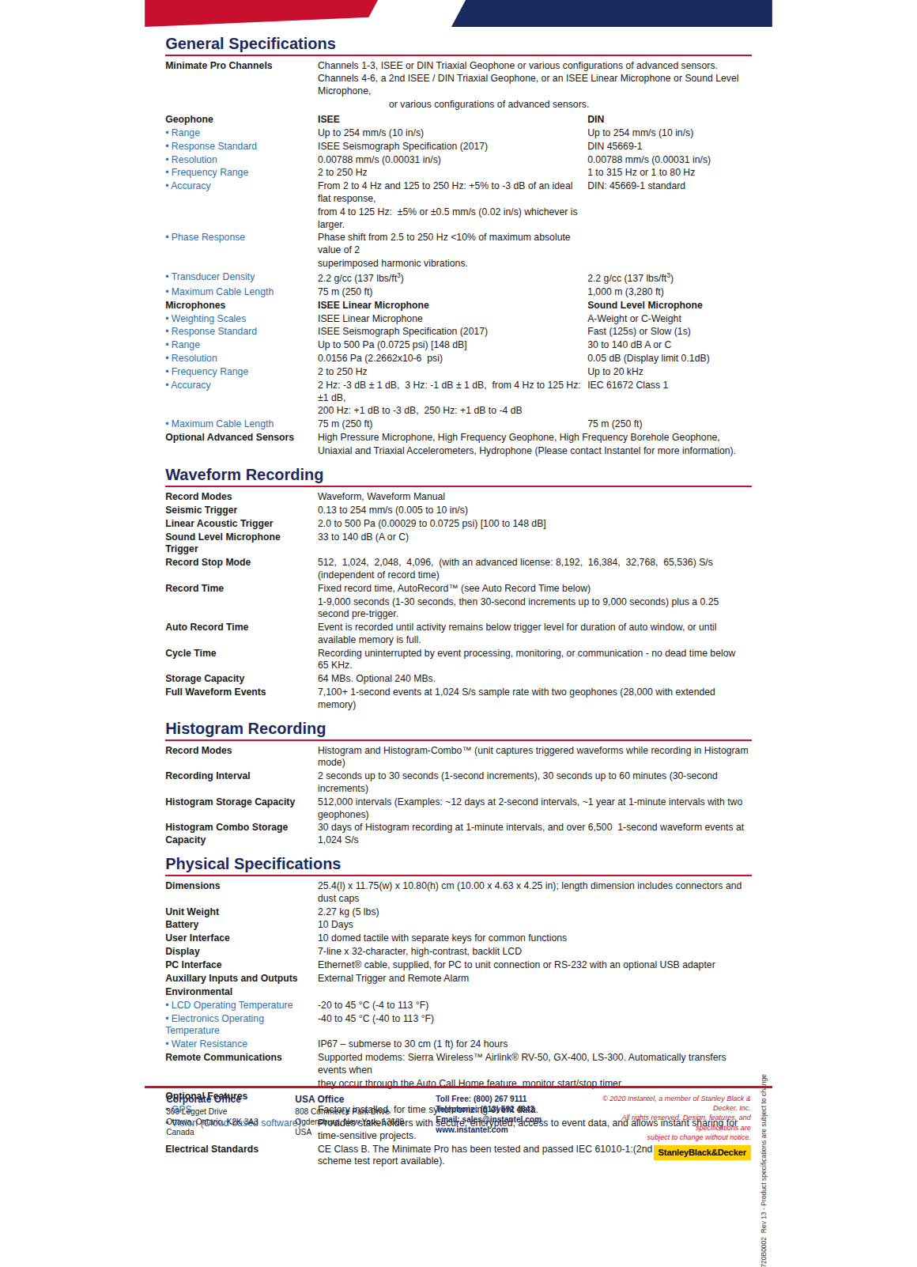General Specifications
| Minimate Pro Channels | Channels 1-3, ISEE or DIN Triaxial Geophone or various configurations of advanced sensors. |
| | Channels 4-6, a 2nd ISEE / DIN Triaxial Geophone, or an ISEE Linear Microphone or Sound Level Microphone, |
| | or various configurations of advanced sensors. |
| Geophone | ISEE | DIN |
| • Range | Up to 254 mm/s (10 in/s) | Up to 254 mm/s (10 in/s) |
| • Response Standard | ISEE Seismograph Specification (2017) | DIN 45669-1 |
| • Resolution | 0.00788 mm/s (0.00031 in/s) | 0.00788 mm/s (0.00031 in/s) |
| • Frequency Range | 2 to 250 Hz | 1 to 315 Hz or 1 to 80 Hz |
| • Accuracy | From 2 to 4 Hz and 125 to 250 Hz: +5% to -3 dB of an ideal flat response, | DIN: 45669-1 standard |
| | from 4 to 125 Hz: ±5% or ±0.5 mm/s (0.02 in/s) whichever is larger. | |
| • Phase Response | Phase shift from 2.5 to 250 Hz <10% of maximum absolute value of 2 | |
| | superimposed harmonic vibrations. | |
| • Transducer Density | 2.2 g/cc (137 lbs/ft 3 ) | 2.2 g/cc (137 lbs/ft 3 ) |
| • Maximum Cable Length | 75 m (250 ft) | 1,000 m (3,280 ft) |
| Microphones | ISEE Linear Microphone | Sound Level Microphone |
| • Weighting Scales | ISEE Linear Microphone | A-Weight or C-Weight |
| • Response Standard | ISEE Seismograph Specification (2017) | Fast (125s) or Slow (1s) |
| • Range | Up to 500 Pa (0.0725 psi) [148 dB] | 30 to 140 dB A or C |
| • Resolution | 0.0156 Pa (2.2662x10-6 psi) | 0.05 dB (Display limit 0.1dB) |
| • Frequency Range | 2 to 250 Hz | Up to 20 kHz |
| • Accuracy | 2 Hz: -3 dB ± 1 dB, 3 Hz: -1 dB ± 1 dB, from 4 Hz to 125 Hz: ±1 dB, | IEC 61672 Class 1 |
| | 200 Hz: +1 dB to -3 dB, 250 Hz: +1 dB to -4 dB | |
| • Maximum Cable Length | 75 m (250 ft) | 75 m (250 ft) |
| Optional Advanced Sensors | High Pressure Microphone, High Frequency Geophone, High Frequency Borehole Geophone, |
| | Uniaxial and Triaxial Accelerometers, Hydrophone (Please contact Instantel for more information). |
Waveform Recording
| Record Modes | Waveform, Waveform Manual |
| Seismic Trigger | 0.13 to 254 mm/s (0.005 to 10 in/s) |
| Linear Acoustic Trigger | 2.0 to 500 Pa (0.00029 to 0.0725 psi) [100 to 148 dB] |
| Sound Level Microphone Trigger | 33 to 140 dB (A or C) |
| Record Stop Mode | 512, 1,024, 2,048, 4,096, (with an advanced license: 8,192, 16,384, 32,768, 65,536) S/s (independent of record time) |
| Record Time | Fixed record time, AutoRecord™ (see Auto Record Time below) |
| | 1-9,000 seconds (1-30 seconds, then 30-second increments up to 9,000 seconds) plus a 0.25 second pre-trigger. |
| Auto Record Time | Event is recorded until activity remains below trigger level for duration of auto window, or until available memory is full. |
| Cycle Time | Recording uninterrupted by event processing, monitoring, or communication - no dead time below 65 KHz. |
| Storage Capacity | 64 MBs. Optional 240 MBs. |
| Full Waveform Events | 7,100+ 1-second events at 1,024 S/s sample rate with two geophones (28,000 with extended memory) |
Histogram Recording
| Record Modes | Histogram and Histogram-Combo™ (unit captures triggered waveforms while recording in Histogram mode) |
| Recording Interval | 2 seconds up to 30 seconds (1-second increments), 30 seconds up to 60 minutes (30-second increments) |
| Histogram Storage Capacity | 512,000 intervals (Examples: ~12 days at 2-second intervals, ~1 year at 1-minute intervals with two geophones) |
| Histogram Combo Storage Capacity | 30 days of Histogram recording at 1-minute intervals, and over 6,500 1-second waveform events at 1,024 S/s |
Physical Specifications
| Dimensions | 25.4(l) x 11.75(w) x 10.80(h) cm (10.00 x 4.63 x 4.25 in); length dimension includes connectors and dust caps |
| Unit Weight | 2.27 kg (5 lbs) |
| Battery | 10 Days |
| User Interface | 10 domed tactile with separate keys for common functions |
| Display | 7-line x 32-character, high-contrast, backlit LCD |
| PC Interface | Ethernet® cable, supplied, for PC to unit connection or RS-232 with an optional USB adapter |
| Auxillary Inputs and Outputs | External Trigger and Remote Alarm |
| Environmental | |
| • LCD Operating Temperature | -20 to 45 °C (-4 to 113 °F) |
| • Electronics Operating Temperature | -40 to 45 °C (-40 to 113 °F) |
| • Water Resistance | IP67 – submerse to 30 cm (1 ft) for 24 hours |
| Remote Communications | Supported modems: Sierra Wireless™ Airlink® RV-50, GX-400, LS-300. Automatically transfers events when |
| | they occur through the Auto Call Home feature, monitor start/stop timer. |
| Optional Features | |
| • GPS | Factory installed, for time synchronizing event data. |
| • Vision (Cloud-based software) | Provides stakeholders with secure, encrypted, access to event data, and allows instant sharing for time-sensitive projects. |
| Electrical Standards | CE Class B. The Minimate Pro has been tested and passed IEC 61010-1:(2nd ed. 2001) (CB scheme test report available). |
720B0002 Rev 13 - Product specifications are subject to change
| Corporate Office 309 Legget Drive Ottawa, Ontario, K2K 3A3 Canada | USA Office 808 Commerce Park Drive Ogdensburg, New York, 13669 USA | Toll Free: (800) 267 9111 Telephone: (613) 592 4642 Email: sales@instantel.com www.instantel.com | © 2020 Instantel, a member of Stanley Black & Decker, Inc. All rights reserved. Design, features, and specifications are subject to change without notice. StanleyBlack&Decker |